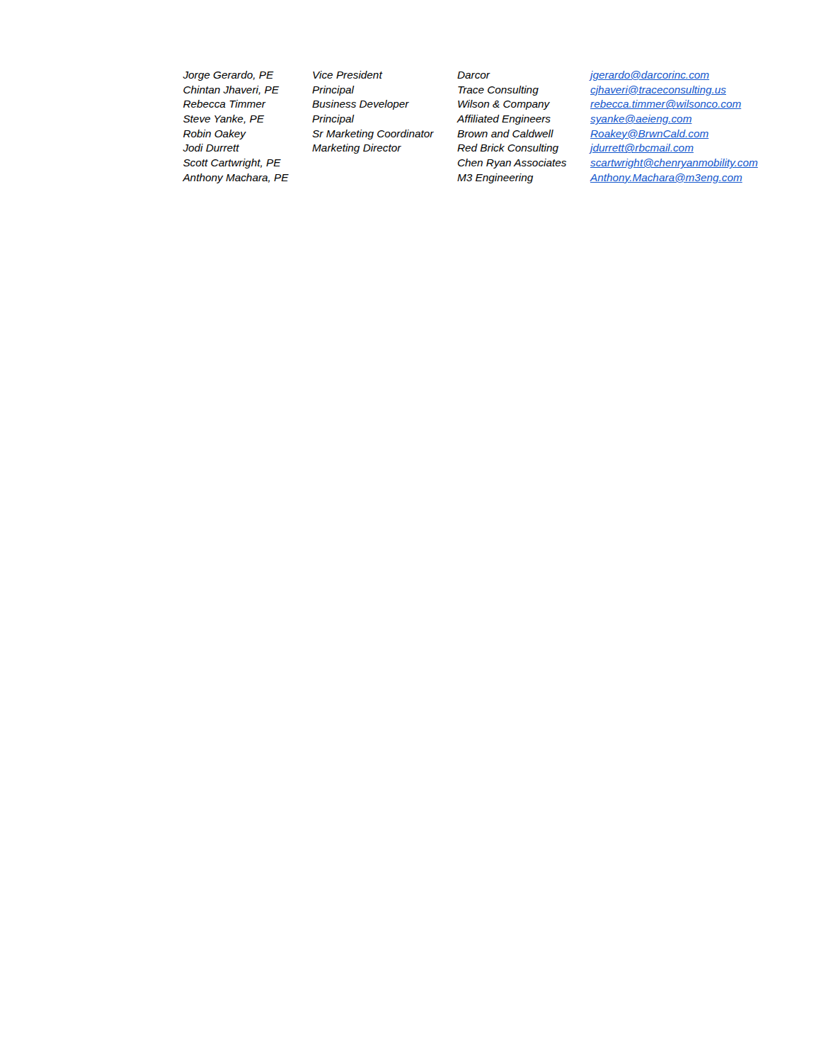| Jorge Gerardo, PE | Vice President | Darcor | jgerardo@darcorinc.com |
| Chintan Jhaveri, PE | Principal | Trace Consulting | cjhaveri@traceconsulting.us |
| Rebecca Timmer | Business Developer | Wilson & Company | rebecca.timmer@wilsonco.com |
| Steve Yanke, PE | Principal | Affiliated Engineers | syanke@aeieng.com |
| Robin Oakey | Sr Marketing Coordinator | Brown and Caldwell | Roakey@BrwnCald.com |
| Jodi Durrett | Marketing Director | Red Brick Consulting | jdurrett@rbcmail.com |
| Scott Cartwright, PE | | Chen Ryan Associates | scartwright@chenryanmobility.com |
| Anthony Machara, PE | | M3 Engineering | Anthony.Machara@m3eng.com |